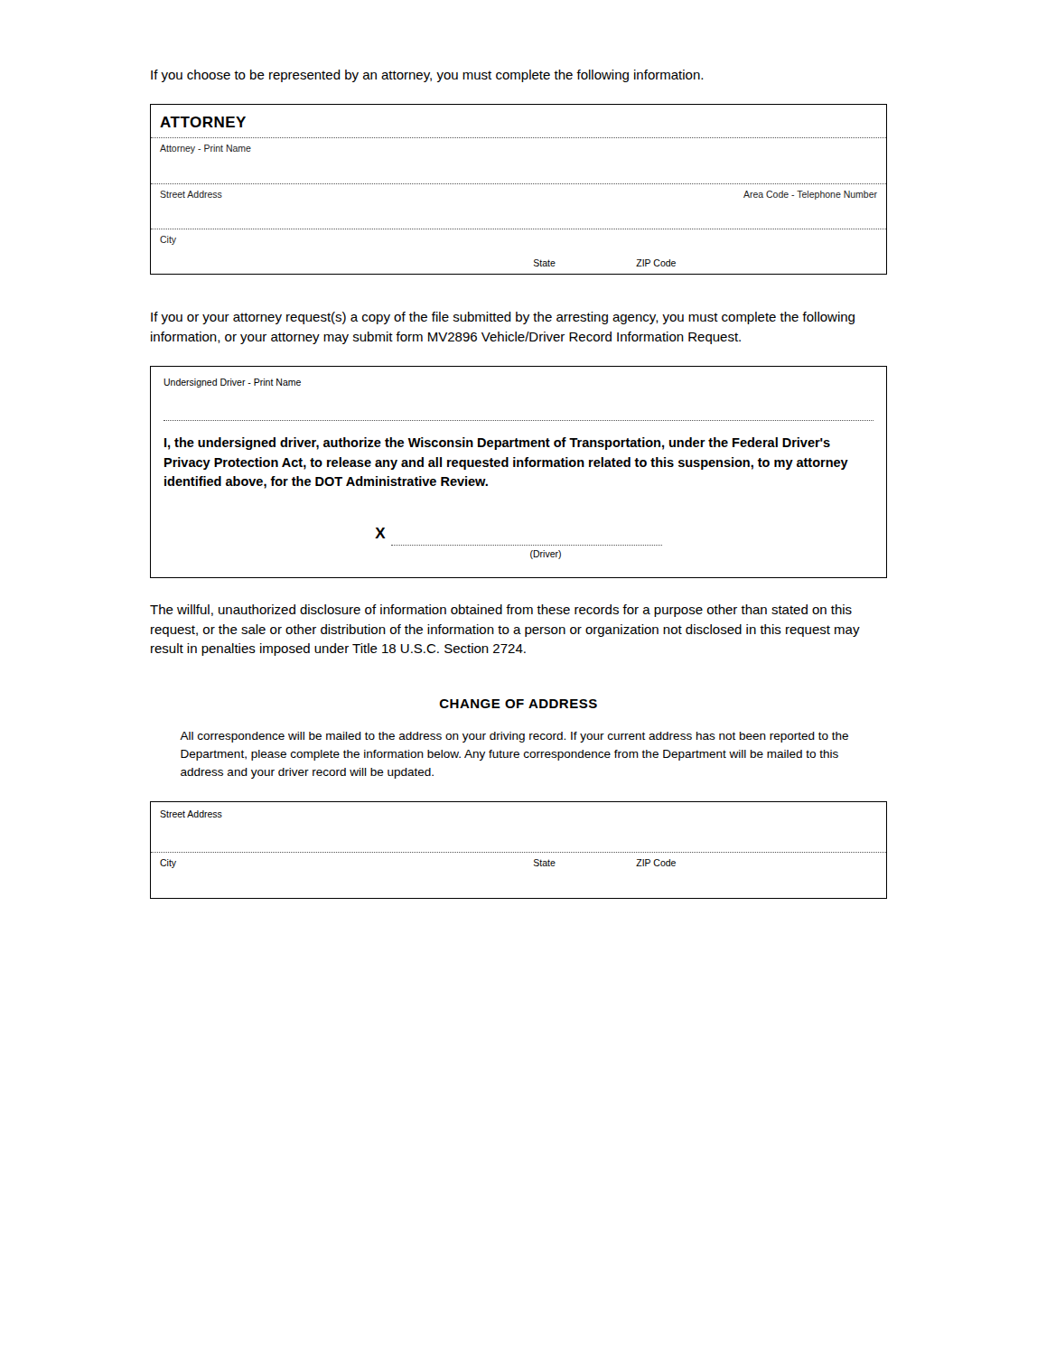If you choose to be represented by an attorney, you must complete the following information.
ATTORNEY
Attorney - Print Name
Street Address Area Code - Telephone Number
City State ZIP Code
If you or your attorney request(s) a copy of the file submitted by the arresting agency, you must complete the following information, or your attorney may submit form MV2896 Vehicle/Driver Record Information Request.
Undersigned Driver - Print Name
I, the undersigned driver, authorize the Wisconsin Department of Transportation, under the Federal Driver's Privacy Protection Act, to release any and all requested information related to this suspension, to my attorney identified above, for the DOT Administrative Review.
X (Driver)
The willful, unauthorized disclosure of information obtained from these records for a purpose other than stated on this request, or the sale or other distribution of the information to a person or organization not disclosed in this request may result in penalties imposed under Title 18 U.S.C. Section 2724.
CHANGE OF ADDRESS
All correspondence will be mailed to the address on your driving record. If your current address has not been reported to the Department, please complete the information below. Any future correspondence from the Department will be mailed to this address and your driver record will be updated.
Street Address
City State ZIP Code